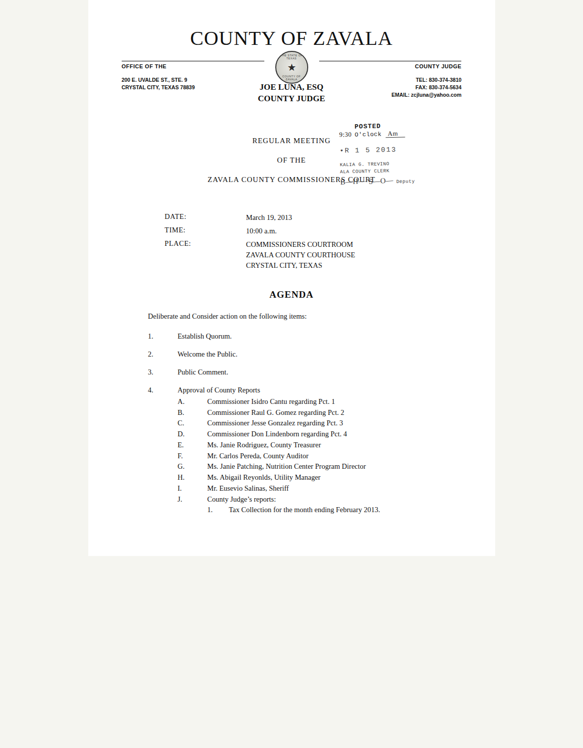COUNTY OF ZAVALA
THE STATE OF TEXAS ★ COUNTY OF ZAVALA
OFFICE OF THE COUNTY JUDGE
200 E. UVALDE ST., STE. 9
CRYSTAL CITY, TEXAS 78839
TEL: 830-374-3810
FAX: 830-374-5634
EMAIL: zcjluna@yahoo.com
JOE LUNA, ESQ
COUNTY JUDGE
9:30 POSTED
O'clock Am
•R 1 5 2013
​KALIA G. TREVINO
​ALA COUNTY CLERK
B—H— S—O— Deputy
REGULAR MEETING OF THE ZAVALA COUNTY COMMISSIONERS COURT
| DATE: | March 19, 2013 |
| TIME: | 10:00 a.m. |
| PLACE: | COMMISSIONERS COURTROOM ZAVALA COUNTY COURTHOUSE CRYSTAL CITY, TEXAS |
AGENDA
Deliberate and Consider action on the following items:
1. Establish Quorum.
2. Welcome the Public.
3. Public Comment.
4. Approval of County Reports
A. Commissioner Isidro Cantu regarding Pct. 1
B. Commissioner Raul G. Gomez regarding Pct. 2
C. Commissioner Jesse Gonzalez regarding Pct. 3
D. Commissioner Don Lindenborn regarding Pct. 4
E. Ms. Janie Rodriguez, County Treasurer
F. Mr. Carlos Pereda, County Auditor
G. Ms. Janie Patching, Nutrition Center Program Director
H. Ms. Abigail Reyonlds, Utility Manager
I. Mr. Eusevio Salinas, Sheriff
J. County Judge’s reports:
1. Tax Collection for the month ending February 2013.